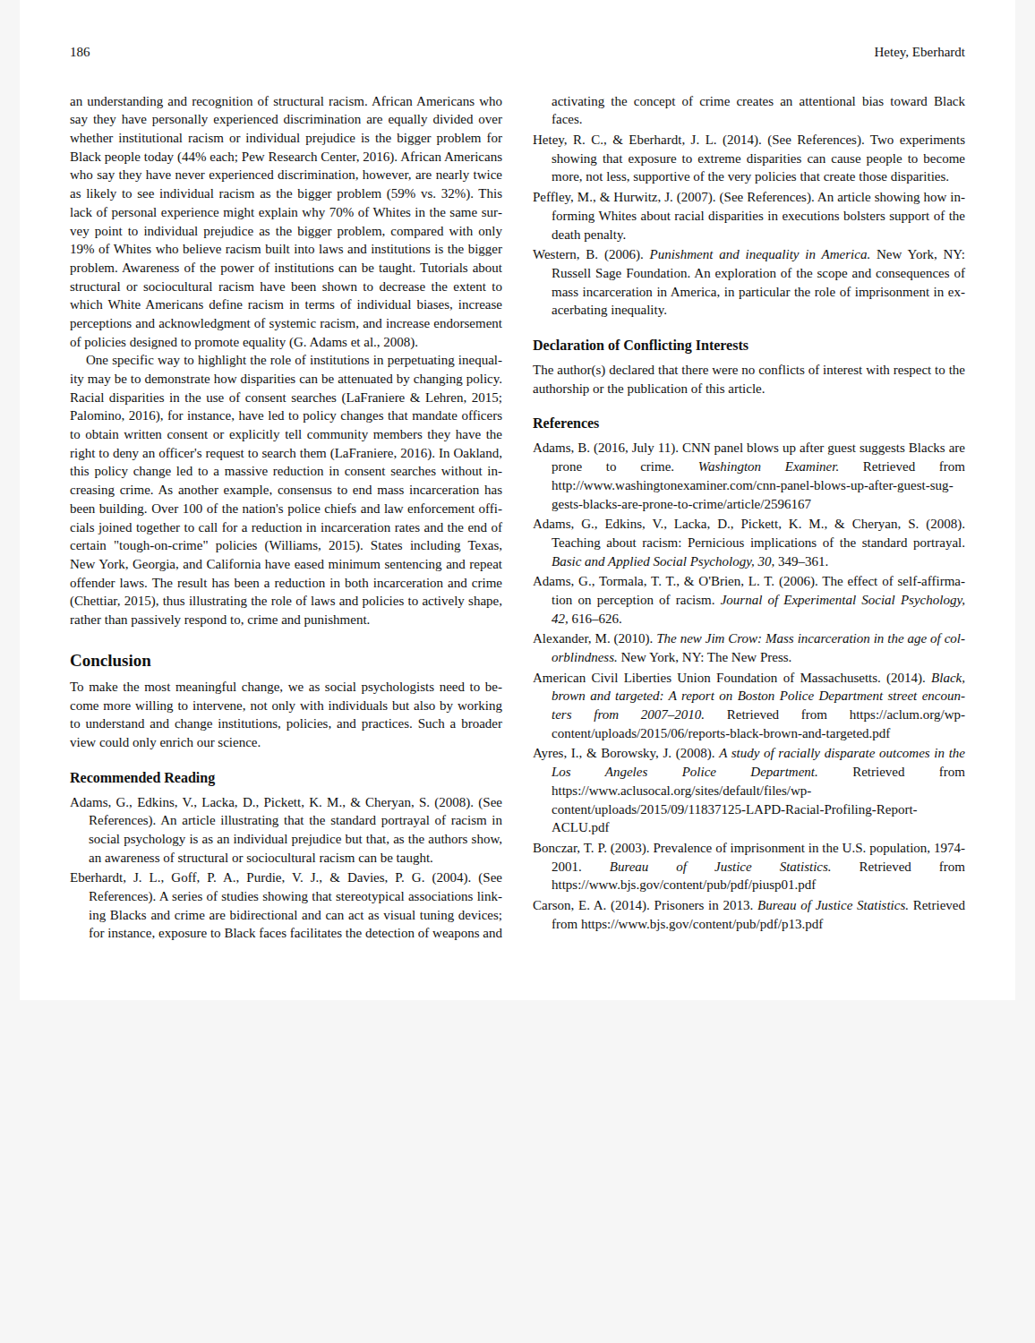186 Hetey, Eberhardt
an understanding and recognition of structural racism. African Americans who say they have personally experienced discrimination are equally divided over whether institutional racism or individual prejudice is the bigger problem for Black people today (44% each; Pew Research Center, 2016). African Americans who say they have never experienced discrimination, however, are nearly twice as likely to see individual racism as the bigger problem (59% vs. 32%). This lack of personal experience might explain why 70% of Whites in the same survey point to individual prejudice as the bigger problem, compared with only 19% of Whites who believe racism built into laws and institutions is the bigger problem. Awareness of the power of institutions can be taught. Tutorials about structural or sociocultural racism have been shown to decrease the extent to which White Americans define racism in terms of individual biases, increase perceptions and acknowledgment of systemic racism, and increase endorsement of policies designed to promote equality (G. Adams et al., 2008).
One specific way to highlight the role of institutions in perpetuating inequality may be to demonstrate how disparities can be attenuated by changing policy. Racial disparities in the use of consent searches (LaFraniere & Lehren, 2015; Palomino, 2016), for instance, have led to policy changes that mandate officers to obtain written consent or explicitly tell community members they have the right to deny an officer's request to search them (LaFraniere, 2016). In Oakland, this policy change led to a massive reduction in consent searches without increasing crime. As another example, consensus to end mass incarceration has been building. Over 100 of the nation's police chiefs and law enforcement officials joined together to call for a reduction in incarceration rates and the end of certain "tough-on-crime" policies (Williams, 2015). States including Texas, New York, Georgia, and California have eased minimum sentencing and repeat offender laws. The result has been a reduction in both incarceration and crime (Chettiar, 2015), thus illustrating the role of laws and policies to actively shape, rather than passively respond to, crime and punishment.
Conclusion
To make the most meaningful change, we as social psychologists need to become more willing to intervene, not only with individuals but also by working to understand and change institutions, policies, and practices. Such a broader view could only enrich our science.
Recommended Reading
Adams, G., Edkins, V., Lacka, D., Pickett, K. M., & Cheryan, S. (2008). (See References). An article illustrating that the standard portrayal of racism in social psychology is as an individual prejudice but that, as the authors show, an awareness of structural or sociocultural racism can be taught.
Eberhardt, J. L., Goff, P. A., Purdie, V. J., & Davies, P. G. (2004). (See References). A series of studies showing that stereotypical associations linking Blacks and crime are bidirectional and can act as visual tuning devices; for instance, exposure to Black faces facilitates the detection of weapons and activating the concept of crime creates an attentional bias toward Black faces.
Hetey, R. C., & Eberhardt, J. L. (2014). (See References). Two experiments showing that exposure to extreme disparities can cause people to become more, not less, supportive of the very policies that create those disparities.
Peffley, M., & Hurwitz, J. (2007). (See References). An article showing how informing Whites about racial disparities in executions bolsters support of the death penalty.
Western, B. (2006). Punishment and inequality in America. New York, NY: Russell Sage Foundation. An exploration of the scope and consequences of mass incarceration in America, in particular the role of imprisonment in exacerbating inequality.
Declaration of Conflicting Interests
The author(s) declared that there were no conflicts of interest with respect to the authorship or the publication of this article.
References
Adams, B. (2016, July 11). CNN panel blows up after guest suggests Blacks are prone to crime. Washington Examiner. Retrieved from http://www.washingtonexaminer.com/cnn-panel-blows-up-after-guest-suggests-blacks-are-prone-to-crime/article/2596167
Adams, G., Edkins, V., Lacka, D., Pickett, K. M., & Cheryan, S. (2008). Teaching about racism: Pernicious implications of the standard portrayal. Basic and Applied Social Psychology, 30, 349–361.
Adams, G., Tormala, T. T., & O'Brien, L. T. (2006). The effect of self-affirmation on perception of racism. Journal of Experimental Social Psychology, 42, 616–626.
Alexander, M. (2010). The new Jim Crow: Mass incarceration in the age of colorblindness. New York, NY: The New Press.
American Civil Liberties Union Foundation of Massachusetts. (2014). Black, brown and targeted: A report on Boston Police Department street encounters from 2007–2010. Retrieved from https://aclum.org/wp-content/uploads/2015/06/reports-black-brown-and-targeted.pdf
Ayres, I., & Borowsky, J. (2008). A study of racially disparate outcomes in the Los Angeles Police Department. Retrieved from https://www.aclusocal.org/sites/default/files/wp-content/uploads/2015/09/11837125-LAPD-Racial-Profiling-Report-ACLU.pdf
Bonczar, T. P. (2003). Prevalence of imprisonment in the U.S. population, 1974-2001. Bureau of Justice Statistics. Retrieved from https://www.bjs.gov/content/pub/pdf/piusp01.pdf
Carson, E. A. (2014). Prisoners in 2013. Bureau of Justice Statistics. Retrieved from https://www.bjs.gov/content/pub/pdf/p13.pdf